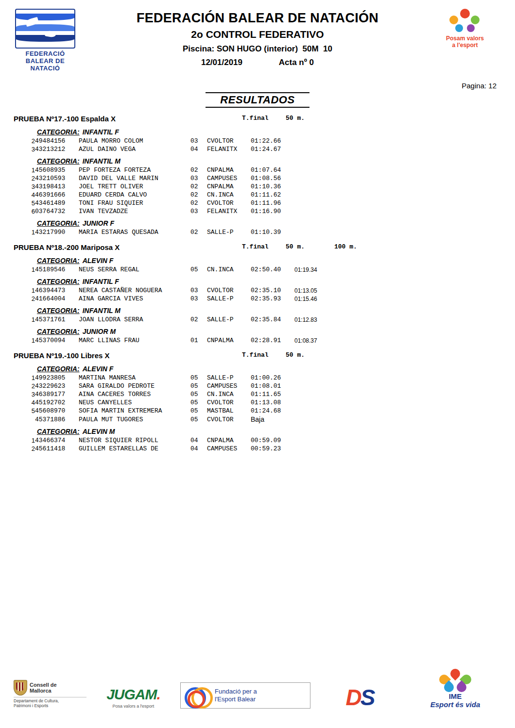FEDERACIÓ
BALEAR DE
NATACIÓ
FEDERACIÓN BALEAR DE NATACIÓN
2o CONTROL FEDERATIVO
Piscina: SON HUGO (interior) 50M 10
12/01/2019 Acta nº 0
Posam valors
a l'esport
RESULTADOS
Pagina: 12
PRUEBA Nº17.-100 Espalda X T.final 50 m.
CATEGORIA: INFANTIL F
| 2 | 49484156 | PAULA MORRO COLOM | 03 | CVOLTOR | 01:22.66 |
| 3 | 43213212 | AZUL DAINO VEGA | 04 | FELANITX | 01:24.67 |
CATEGORIA: INFANTIL M
| 1 | 45608935 | PEP FORTEZA FORTEZA | 02 | CNPALMA | 01:07.64 |
| 2 | 43210593 | DAVID DEL VALLE MARIN | 03 | CAMPUSES | 01:08.56 |
| 3 | 43198413 | JOEL TRETT OLIVER | 02 | CNPALMA | 01:10.36 |
| 4 | 46391666 | EDUARD CERDA CALVO | 02 | CN.INCA | 01:11.62 |
| 5 | 43461489 | TONI FRAU SIQUIER | 02 | CVOLTOR | 01:11.96 |
| 6 | 03764732 | IVAN TEVZADZE | 03 | FELANITX | 01:16.90 |
CATEGORIA: JUNIOR F
| 1 | 43217990 | MARIA ESTARAS QUESADA | 02 | SALLE-P | 01:10.39 |
PRUEBA Nº18.-200 Mariposa X T.final 50 m. 100 m.
CATEGORIA: ALEVIN F
| 1 | 45189546 | NEUS SERRA REGAL | 05 | CN.INCA | 02:50.40 | 01:19.34 |
CATEGORIA: INFANTIL F
| 1 | 46394473 | NEREA CASTAÑER NOGUERA | 03 | CVOLTOR | 02:35.10 | 01:13.05 |
| 2 | 41664004 | AINA GARCIA VIVES | 03 | SALLE-P | 02:35.93 | 01:15.46 |
CATEGORIA: INFANTIL M
| 1 | 45371761 | JOAN LLODRA SERRA | 02 | SALLE-P | 02:35.84 | 01:12.83 |
CATEGORIA: JUNIOR M
| 1 | 45370094 | MARC LLINAS FRAU | 01 | CNPALMA | 02:28.91 | 01:08.37 |
PRUEBA Nº19.-100 Libres X T.final 50 m.
CATEGORIA: ALEVIN F
| 1 | 49923805 | MARTINA MANRESA | 05 | SALLE-P | 01:00.26 |
| 2 | 43229623 | SARA GIRALDO PEDROTE | 05 | CAMPUSES | 01:08.01 |
| 3 | 46389177 | AINA CACERES TORRES | 05 | CN.INCA | 01:11.65 |
| 4 | 45192702 | NEUS CANYELLES | 05 | CVOLTOR | 01:13.08 |
| 5 | 45608970 | SOFIA MARTIN EXTREMERA | 05 | MASTBAL | 01:24.68 |
| | 45371886 | PAULA MUT TUGORES | 05 | CVOLTOR | Baja |
CATEGORIA: ALEVIN M
| 1 | 43466374 | NESTOR SIQUIER RIPOLL | 04 | CNPALMA | 00:59.09 |
| 2 | 45611418 | GUILLEM ESTARELLAS DE | 04 | CAMPUSES | 00:59.23 |
Consell de
Mallorca
Departament de Cultura,
Patrimoni i Esports
JUGAM.
Posa valors a l'esport
Fundació per a
l'Esport Balear
DS
IME
Esport és vida